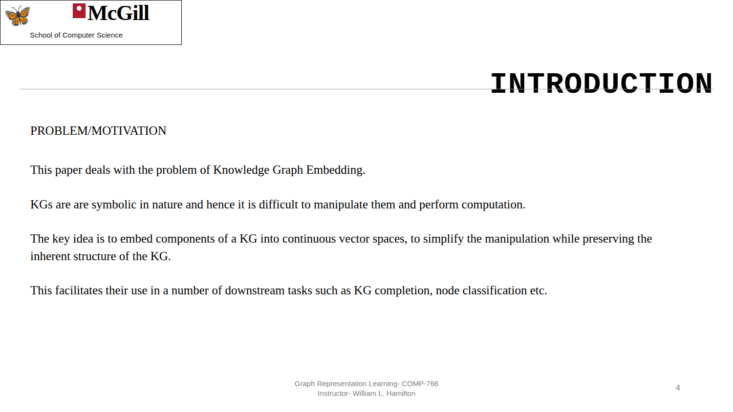🦋 McGill School of Computer Science
INTRODUCTION
PROBLEM/MOTIVATION
This paper deals with the problem of Knowledge Graph Embedding.
KGs are are symbolic in nature and hence it is difficult to manipulate them and perform computation.
The key idea is to embed components of a KG into continuous vector spaces, to simplify the manipulation while preserving the inherent structure of the KG.
This facilitates their use in a number of downstream tasks such as KG completion, node classification etc.
Graph Representation Learning- COMP-766
Instructor- William L. Hamilton
4